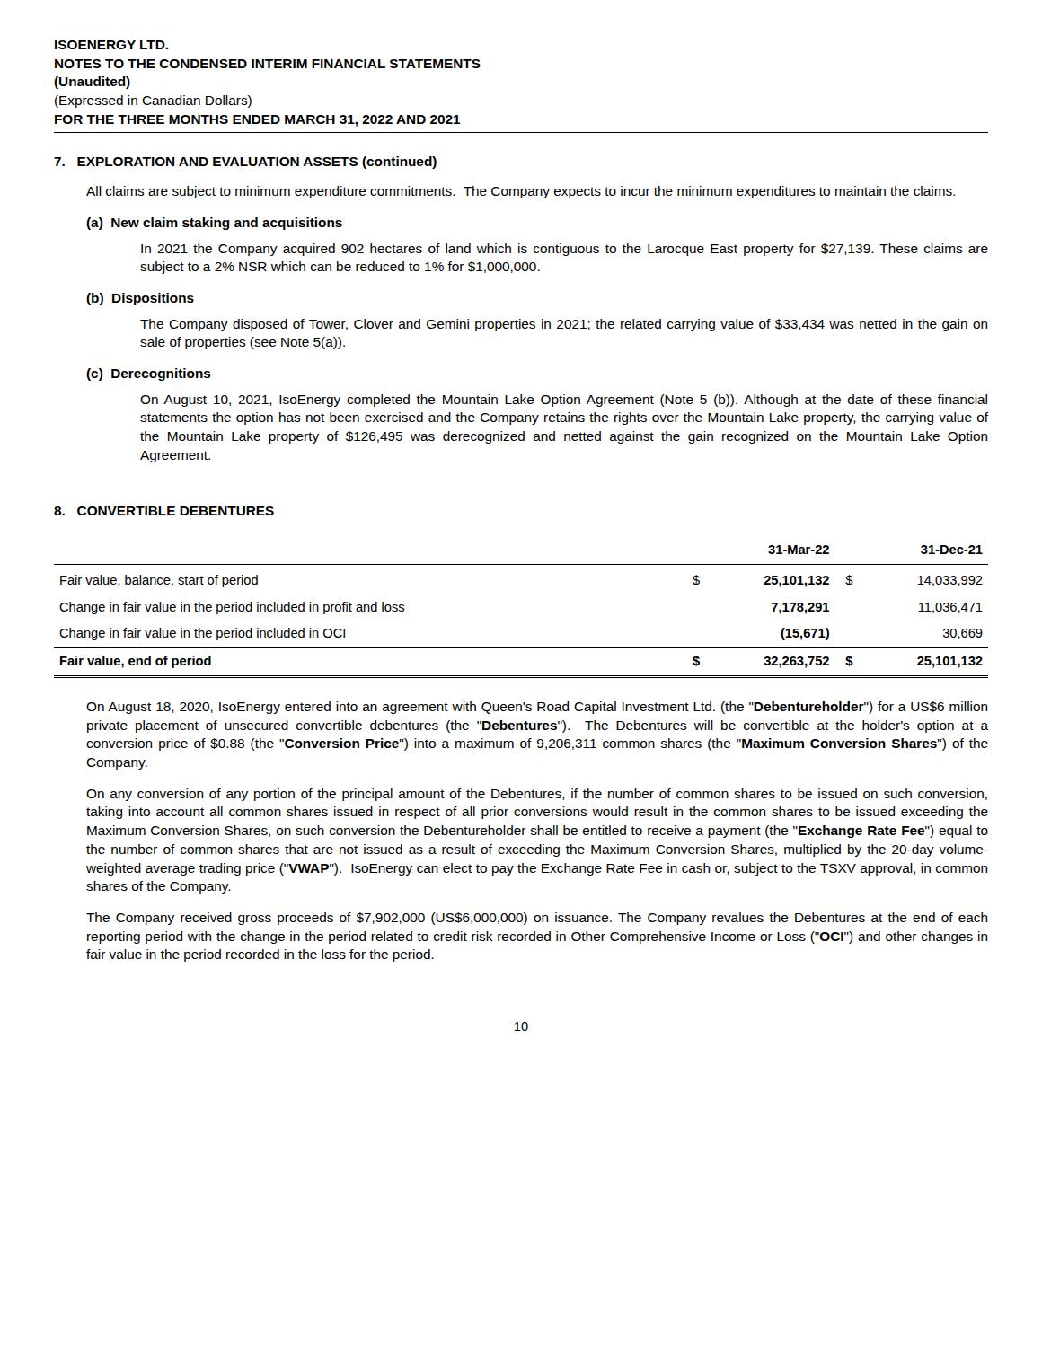ISOENERGY LTD.
NOTES TO THE CONDENSED INTERIM FINANCIAL STATEMENTS
(Unaudited)
(Expressed in Canadian Dollars)
FOR THE THREE MONTHS ENDED MARCH 31, 2022 AND 2021
7. EXPLORATION AND EVALUATION ASSETS (continued)
All claims are subject to minimum expenditure commitments. The Company expects to incur the minimum expenditures to maintain the claims.
(a) New claim staking and acquisitions
In 2021 the Company acquired 902 hectares of land which is contiguous to the Larocque East property for $27,139. These claims are subject to a 2% NSR which can be reduced to 1% for $1,000,000.
(b) Dispositions
The Company disposed of Tower, Clover and Gemini properties in 2021; the related carrying value of $33,434 was netted in the gain on sale of properties (see Note 5(a)).
(c) Derecognitions
On August 10, 2021, IsoEnergy completed the Mountain Lake Option Agreement (Note 5 (b)). Although at the date of these financial statements the option has not been exercised and the Company retains the rights over the Mountain Lake property, the carrying value of the Mountain Lake property of $126,495 was derecognized and netted against the gain recognized on the Mountain Lake Option Agreement.
8. CONVERTIBLE DEBENTURES
| | 31-Mar-22 | 31-Dec-21 |
| --- | --- | --- |
| Fair value, balance, start of period | $ | 25,101,132 | $ | 14,033,992 |
| Change in fair value in the period included in profit and loss | | 7,178,291 | | 11,036,471 |
| Change in fair value in the period included in OCI | | (15,671) | | 30,669 |
| Fair value, end of period | $ | 32,263,752 | $ | 25,101,132 |
On August 18, 2020, IsoEnergy entered into an agreement with Queen's Road Capital Investment Ltd. (the "Debentureholder") for a US$6 million private placement of unsecured convertible debentures (the "Debentures"). The Debentures will be convertible at the holder's option at a conversion price of $0.88 (the "Conversion Price") into a maximum of 9,206,311 common shares (the "Maximum Conversion Shares") of the Company.
On any conversion of any portion of the principal amount of the Debentures, if the number of common shares to be issued on such conversion, taking into account all common shares issued in respect of all prior conversions would result in the common shares to be issued exceeding the Maximum Conversion Shares, on such conversion the Debentureholder shall be entitled to receive a payment (the "Exchange Rate Fee") equal to the number of common shares that are not issued as a result of exceeding the Maximum Conversion Shares, multiplied by the 20-day volume-weighted average trading price ("VWAP"). IsoEnergy can elect to pay the Exchange Rate Fee in cash or, subject to the TSXV approval, in common shares of the Company.
The Company received gross proceeds of $7,902,000 (US$6,000,000) on issuance. The Company revalues the Debentures at the end of each reporting period with the change in the period related to credit risk recorded in Other Comprehensive Income or Loss ("OCI") and other changes in fair value in the period recorded in the loss for the period.
10